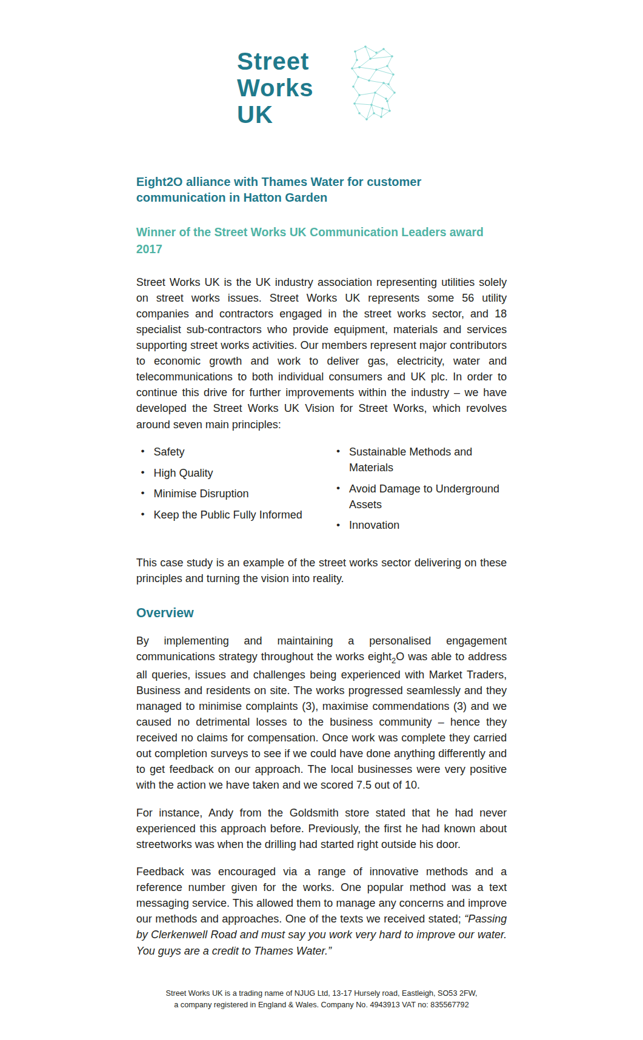Street Works UK
Eight2O alliance with Thames Water for customer communication in Hatton Garden
Winner of the Street Works UK Communication Leaders award 2017
Street Works UK is the UK industry association representing utilities solely on street works issues. Street Works UK represents some 56 utility companies and contractors engaged in the street works sector, and 18 specialist sub-contractors who provide equipment, materials and services supporting street works activities. Our members represent major contributors to economic growth and work to deliver gas, electricity, water and telecommunications to both individual consumers and UK plc. In order to continue this drive for further improvements within the industry – we have developed the Street Works UK Vision for Street Works, which revolves around seven main principles:
Safety
High Quality
Minimise Disruption
Keep the Public Fully Informed
Sustainable Methods and Materials
Avoid Damage to Underground Assets
Innovation
This case study is an example of the street works sector delivering on these principles and turning the vision into reality.
Overview
By implementing and maintaining a personalised engagement communications strategy throughout the works eight2 O was able to address all queries, issues and challenges being experienced with Market Traders, Business and residents on site. The works progressed seamlessly and they managed to minimise complaints (3), maximise commendations (3) and we caused no detrimental losses to the business community – hence they received no claims for compensation. Once work was complete they carried out completion surveys to see if we could have done anything differently and to get feedback on our approach. The local businesses were very positive with the action we have taken and we scored 7.5 out of 10.
For instance, Andy from the Goldsmith store stated that he had never experienced this approach before. Previously, the first he had known about streetworks was when the drilling had started right outside his door.
Feedback was encouraged via a range of innovative methods and a reference number given for the works. One popular method was a text messaging service. This allowed them to manage any concerns and improve our methods and approaches. One of the texts we received stated; “Passing by Clerkenwell Road and must say you work very hard to improve our water. You guys are a credit to Thames Water.”
Street Works UK is a trading name of NJUG Ltd, 13-17 Hursely road, Eastleigh, SO53 2FW,
a company registered in England & Wales. Company No. 4943913 VAT no: 835567792